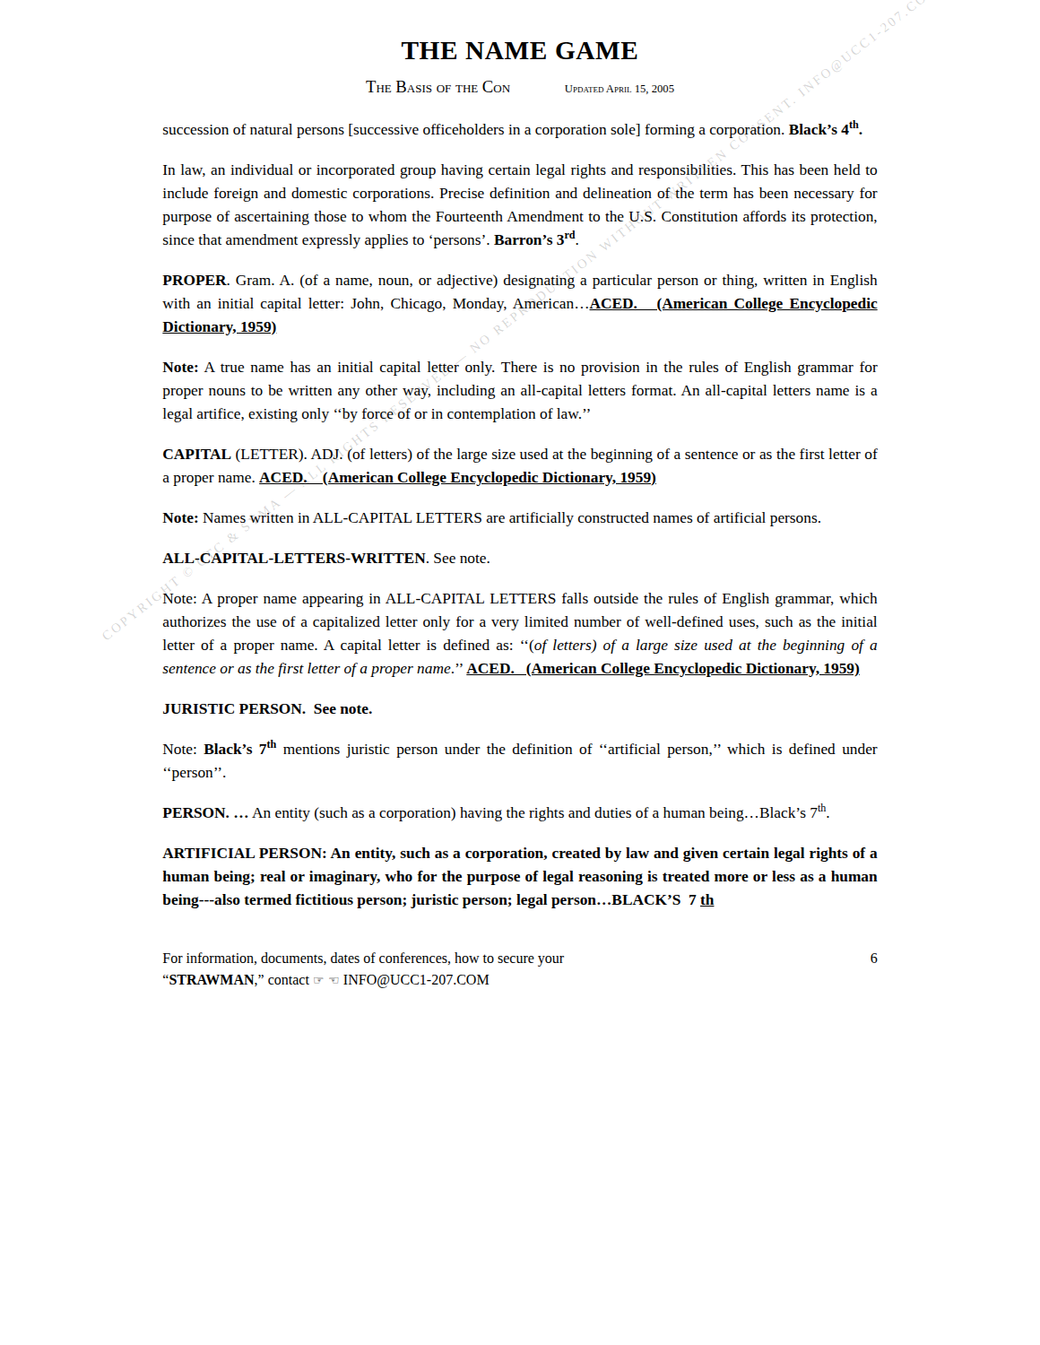THE NAME GAME
The Basis of the Con Updated April 15, 2005
COPYRIGHT © CTC & SYMA — ALL RIGHTS RESERVED — NO REPRODUCTION WITHOUT WRITTEN CONSENT. INFO@UCC1-207.COM
succession of natural persons [successive officeholders in a corporation sole] forming a corporation. Black’s 4th.
In law, an individual or incorporated group having certain legal rights and responsibilities. This has been held to include foreign and domestic corporations. Precise definition and delineation of the term has been necessary for purpose of ascertaining those to whom the Fourteenth Amendment to the U.S. Constitution affords its protection, since that amendment expressly applies to ‘persons’. Barron’s 3rd.
PROPER. Gram. A. (of a name, noun, or adjective) designating a particular person or thing, written in English with an initial capital letter: John, Chicago, Monday, American…ACED. (American College Encyclopedic Dictionary, 1959)
Note: A true name has an initial capital letter only. There is no provision in the rules of English grammar for proper nouns to be written any other way, including an all-capital letters format. An all-capital letters name is a legal artifice, existing only ‘‘by force of or in contemplation of law.’’
CAPITAL (LETTER). ADJ. (of letters) of the large size used at the beginning of a sentence or as the first letter of a proper name. ACED. (American College Encyclopedic Dictionary, 1959)
Note: Names written in ALL-CAPITAL LETTERS are artificially constructed names of artificial persons.
ALL-CAPITAL-LETTERS-WRITTEN. See note.
Note: A proper name appearing in ALL-CAPITAL LETTERS falls outside the rules of English grammar, which authorizes the use of a capitalized letter only for a very limited number of well-defined uses, such as the initial letter of a proper name. A capital letter is defined as: ‘‘(of letters) of a large size used at the beginning of a sentence or as the first letter of a proper name.’’ ACED. (American College Encyclopedic Dictionary, 1959)
JURISTIC PERSON. See note.
Note: Black’s 7th mentions juristic person under the definition of ‘‘artificial person,’’ which is defined under ‘‘person’’.
PERSON. … An entity (such as a corporation) having the rights and duties of a human being…Black’s 7th.
ARTIFICIAL PERSON: An entity, such as a corporation, created by law and given certain legal rights of a human being; real or imaginary, who for the purpose of legal reasoning is treated more or less as a human being---also termed fictitious person; juristic person; legal person…BLACK’S 7 th
For information, documents, dates of conferences, how to secure your “STRAWMAN,” contact ☞ ☜ INFO@UCC1-207.COM
6